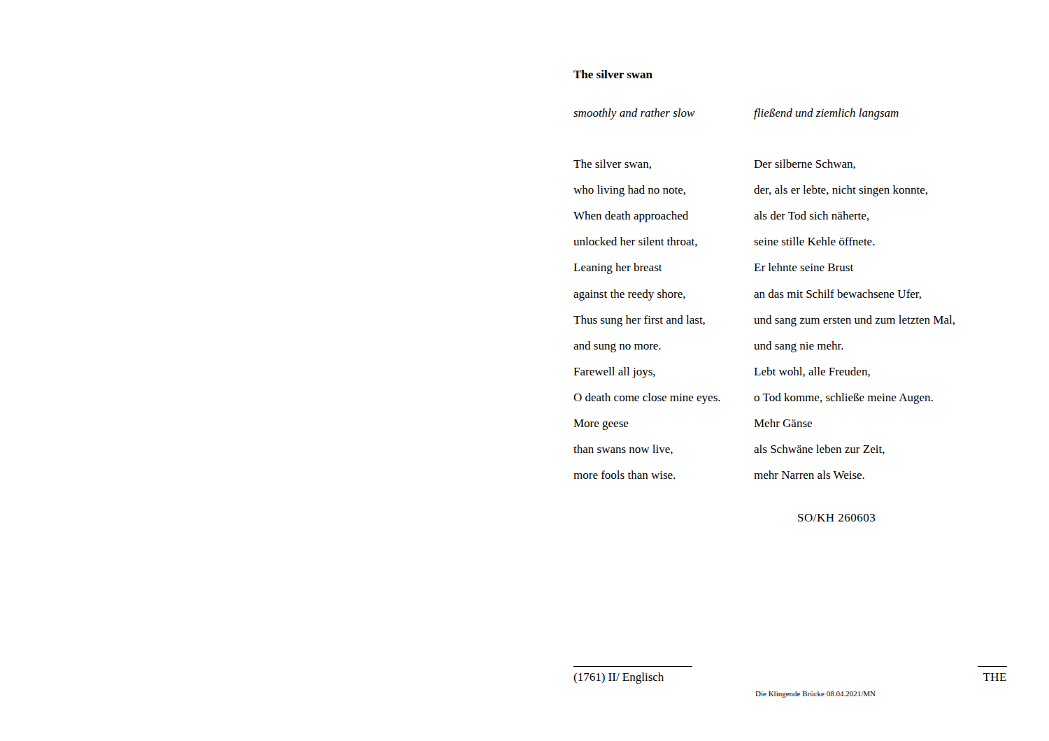The silver swan
smoothly and rather slow
fließend und ziemlich langsam
| The silver swan, | Der silberne Schwan, |
| who living had no note, | der, als er lebte, nicht singen konnte, |
| When death approached | als der Tod sich näherte, |
| unlocked her silent throat, | seine stille Kehle öffnete. |
| Leaning her breast | Er lehnte seine Brust |
| against the reedy shore, | an das mit Schilf bewachsene Ufer, |
| Thus sung her first and last, | und sang zum ersten und zum letzten Mal, |
| and sung no more. | und sang nie mehr. |
| Farewell all joys, | Lebt wohl, alle Freuden, |
| O death come close mine eyes. | o Tod komme, schließe meine Augen. |
| More geese | Mehr Gänse |
| than swans now live, | als Schwäne leben zur Zeit, |
| more fools than wise. | mehr Narren als Weise. |
SO/KH 260603
(1761) II/ Englisch THE
Die Klingende Brücke 08.04.2021/MN